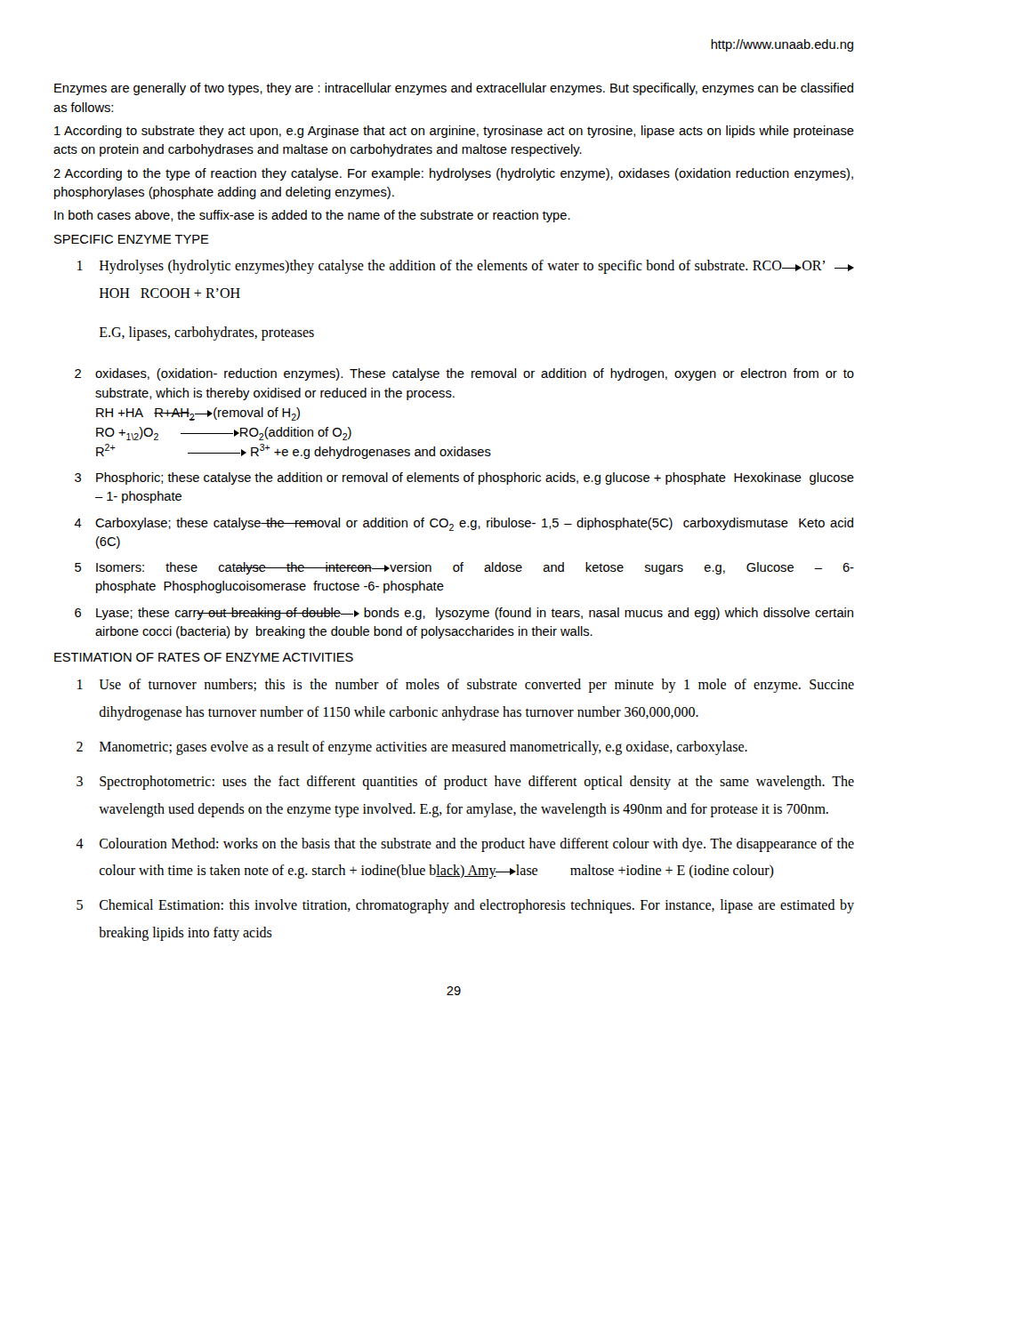http://www.unaab.edu.ng
Enzymes are generally of two types, they are : intracellular enzymes and extracellular enzymes. But specifically, enzymes can be classified as follows:
1 According to substrate they act upon, e.g Arginase that act on arginine, tyrosinase act on tyrosine, lipase acts on lipids while proteinase acts on protein and carbohydrases and maltase on carbohydrates and maltose respectively.
2 According to the type of reaction they catalyse. For example: hydrolyses (hydrolytic enzyme), oxidases (oxidation reduction enzymes), phosphorylases (phosphate adding and deleting enzymes).
In both cases above, the suffix-ase is added to the name of the substrate or reaction type.
SPECIFIC ENZYME TYPE
Hydrolyses (hydrolytic enzymes)they catalyse the addition of the elements of water to specific bond of substrate. RCO OR’ HOH RCOOH + R’OH
E.G, lipases, carbohydrates, proteases
oxidases, (oxidation- reduction enzymes). These catalyse the removal or addition of hydrogen, oxygen or electron from or to substrate, which is thereby oxidised or reduced in the process.
RH +HA R+AH2 (removal of H2)
RO +1\2)O2 RO2(addition of O2)
R2+ R3+ +e e.g dehydrogenases and oxidases
Phosphoric; these catalyse the addition or removal of elements of phosphoric acids, e.g glucose + phosphate Hexokinase glucose – 1- phosphate
Carboxylase; these catalyse the removal or addition of CO2 e.g, ribulose- 1,5 – diphosphate(5C) carboxydismutase Keto acid (6C)
Isomers: these catalyse the intercon version of aldose and ketose sugars e.g, Glucose – 6- phosphate Phosphoglucoisomerase fructose -6- phosphate
Lyase; these carry out breaking of double bonds e.g, lysozyme (found in tears, nasal mucus and egg) which dissolve certain airbone cocci (bacteria) by breaking the double bond of polysaccharides in their walls.
ESTIMATION OF RATES OF ENZYME ACTIVITIES
Use of turnover numbers; this is the number of moles of substrate converted per minute by 1 mole of enzyme. Succine dihydrogenase has turnover number of 1150 while carbonic anhydrase has turnover number 360,000,000.
Manometric; gases evolve as a result of enzyme activities are measured manometrically, e.g oxidase, carboxylase.
Spectrophotometric: uses the fact different quantities of product have different optical density at the same wavelength. The wavelength used depends on the enzyme type involved. E.g, for amylase, the wavelength is 490nm and for protease it is 700nm.
Colouration Method: works on the basis that the substrate and the product have different colour with dye. The disappearance of the colour with time is taken note of e.g. starch + iodine(blue black) Amy lase maltose +iodine + E (iodine colour)
Chemical Estimation: this involve titration, chromatography and electrophoresis techniques. For instance, lipase are estimated by breaking lipids into fatty acids
29